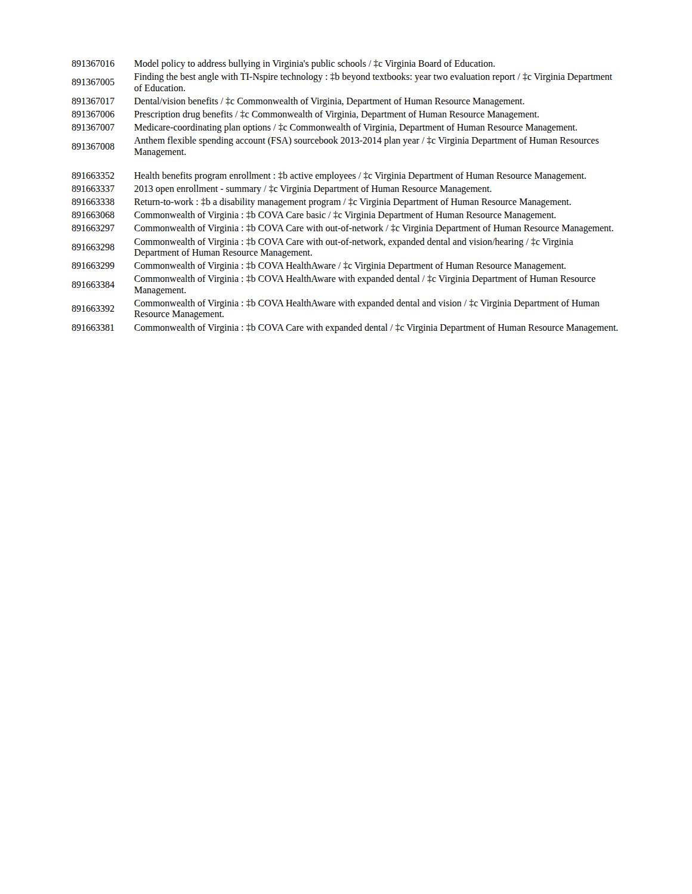| 891367016 | Model policy to address bullying in Virginia's public schools / ‡c Virginia Board of Education. |
| 891367005 | Finding the best angle with TI-Nspire technology : ‡b beyond textbooks: year two evaluation report / ‡c Virginia Department of Education. |
| 891367017 | Dental/vision benefits / ‡c Commonwealth of Virginia, Department of Human Resource Management. |
| 891367006 | Prescription drug benefits / ‡c Commonwealth of Virginia, Department of Human Resource Management. |
| 891367007 | Medicare-coordinating plan options / ‡c Commonwealth of Virginia, Department of Human Resource Management. |
| 891367008 | Anthem flexible spending account (FSA) sourcebook 2013-2014 plan year / ‡c Virginia Department of Human Resources Management. |
| 891663352 | Health benefits program enrollment : ‡b active employees / ‡c Virginia Department of Human Resource Management. |
| 891663337 | 2013 open enrollment - summary / ‡c Virginia Department of Human Resource Management. |
| 891663338 | Return-to-work : ‡b a disability management program / ‡c Virginia Department of Human Resource Management. |
| 891663068 | Commonwealth of Virginia : ‡b COVA Care basic / ‡c Virginia Department of Human Resource Management. |
| 891663297 | Commonwealth of Virginia : ‡b COVA Care with out-of-network / ‡c Virginia Department of Human Resource Management. |
| 891663298 | Commonwealth of Virginia : ‡b COVA Care with out-of-network, expanded dental and vision/hearing / ‡c Virginia Department of Human Resource Management. |
| 891663299 | Commonwealth of Virginia : ‡b COVA HealthAware / ‡c Virginia Department of Human Resource Management. |
| 891663384 | Commonwealth of Virginia : ‡b COVA HealthAware with expanded dental / ‡c Virginia Department of Human Resource Management. |
| 891663392 | Commonwealth of Virginia : ‡b COVA HealthAware with expanded dental and vision / ‡c Virginia Department of Human Resource Management. |
| 891663381 | Commonwealth of Virginia : ‡b COVA Care with expanded dental / ‡c Virginia Department of Human Resource Management. |